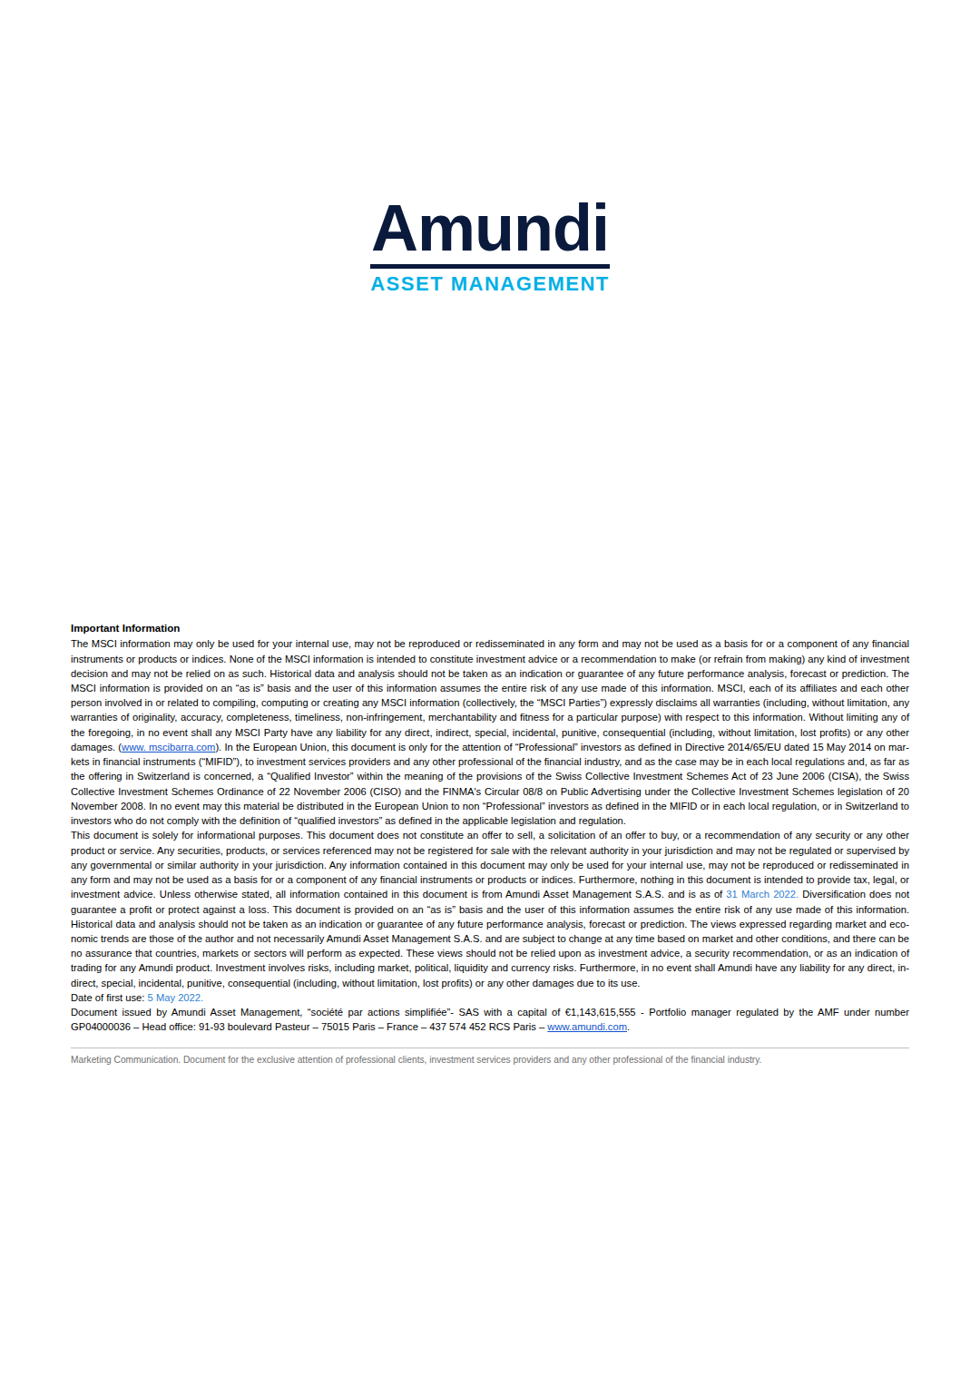Amundi
ASSET MANAGEMENT
Important Information
The MSCI information may only be used for your internal use, may not be reproduced or redisseminated in any form and may not be used as a basis for or a component of any financial instruments or products or indices. None of the MSCI information is intended to constitute investment advice or a recommendation to make (or refrain from making) any kind of investment decision and may not be relied on as such. Historical data and analysis should not be taken as an indication or guarantee of any future performance analysis, forecast or prediction. The MSCI information is provided on an “as is” basis and the user of this information assumes the entire risk of any use made of this information. MSCI, each of its affiliates and each other person involved in or related to compiling, computing or creating any MSCI information (collectively, the “MSCI Parties”) expressly disclaims all warranties (including, without limitation, any warranties of originality, accuracy, completeness, timeliness, non-infringement, merchantability and fitness for a particular purpose) with respect to this information. Without limiting any of the foregoing, in no event shall any MSCI Party have any liability for any direct, indirect, special, incidental, punitive, consequential (including, without limitation, lost profits) or any other damages. (www. mscibarra.com). In the European Union, this document is only for the attention of “Professional” investors as defined in Directive 2014/65/EU dated 15 May 2014 on markets in financial instruments (“MIFID”), to investment services providers and any other professional of the financial industry, and as the case may be in each local regulations and, as far as the offering in Switzerland is concerned, a “Qualified Investor” within the meaning of the provisions of the Swiss Collective Investment Schemes Act of 23 June 2006 (CISA), the Swiss Collective Investment Schemes Ordinance of 22 November 2006 (CISO) and the FINMA's Circular 08/8 on Public Advertising under the Collective Investment Schemes legislation of 20 November 2008. In no event may this material be distributed in the European Union to non “Professional” investors as defined in the MIFID or in each local regulation, or in Switzerland to investors who do not comply with the definition of “qualified investors” as defined in the applicable legislation and regulation.
This document is solely for informational purposes. This document does not constitute an offer to sell, a solicitation of an offer to buy, or a recommendation of any security or any other product or service. Any securities, products, or services referenced may not be registered for sale with the relevant authority in your jurisdiction and may not be regulated or supervised by any governmental or similar authority in your jurisdiction. Any information contained in this document may only be used for your internal use, may not be reproduced or redisseminated in any form and may not be used as a basis for or a component of any financial instruments or products or indices. Furthermore, nothing in this document is intended to provide tax, legal, or investment advice. Unless otherwise stated, all information contained in this document is from Amundi Asset Management S.A.S. and is as of 31 March 2022. Diversification does not guarantee a profit or protect against a loss. This document is provided on an “as is” basis and the user of this information assumes the entire risk of any use made of this information. Historical data and analysis should not be taken as an indication or guarantee of any future performance analysis, forecast or prediction. The views expressed regarding market and economic trends are those of the author and not necessarily Amundi Asset Management S.A.S. and are subject to change at any time based on market and other conditions, and there can be no assurance that countries, markets or sectors will perform as expected. These views should not be relied upon as investment advice, a security recommendation, or as an indication of trading for any Amundi product. Investment involves risks, including market, political, liquidity and currency risks. Furthermore, in no event shall Amundi have any liability for any direct, indirect, special, incidental, punitive, consequential (including, without limitation, lost profits) or any other damages due to its use.
Date of first use: 5 May 2022.
Document issued by Amundi Asset Management, “société par actions simplifiée”- SAS with a capital of €1,143,615,555 - Portfolio manager regulated by the AMF under number GP04000036 – Head office: 91-93 boulevard Pasteur – 75015 Paris – France – 437 574 452 RCS Paris – www.amundi.com.
Marketing Communication. Document for the exclusive attention of professional clients, investment services providers and any other professional of the financial industry.